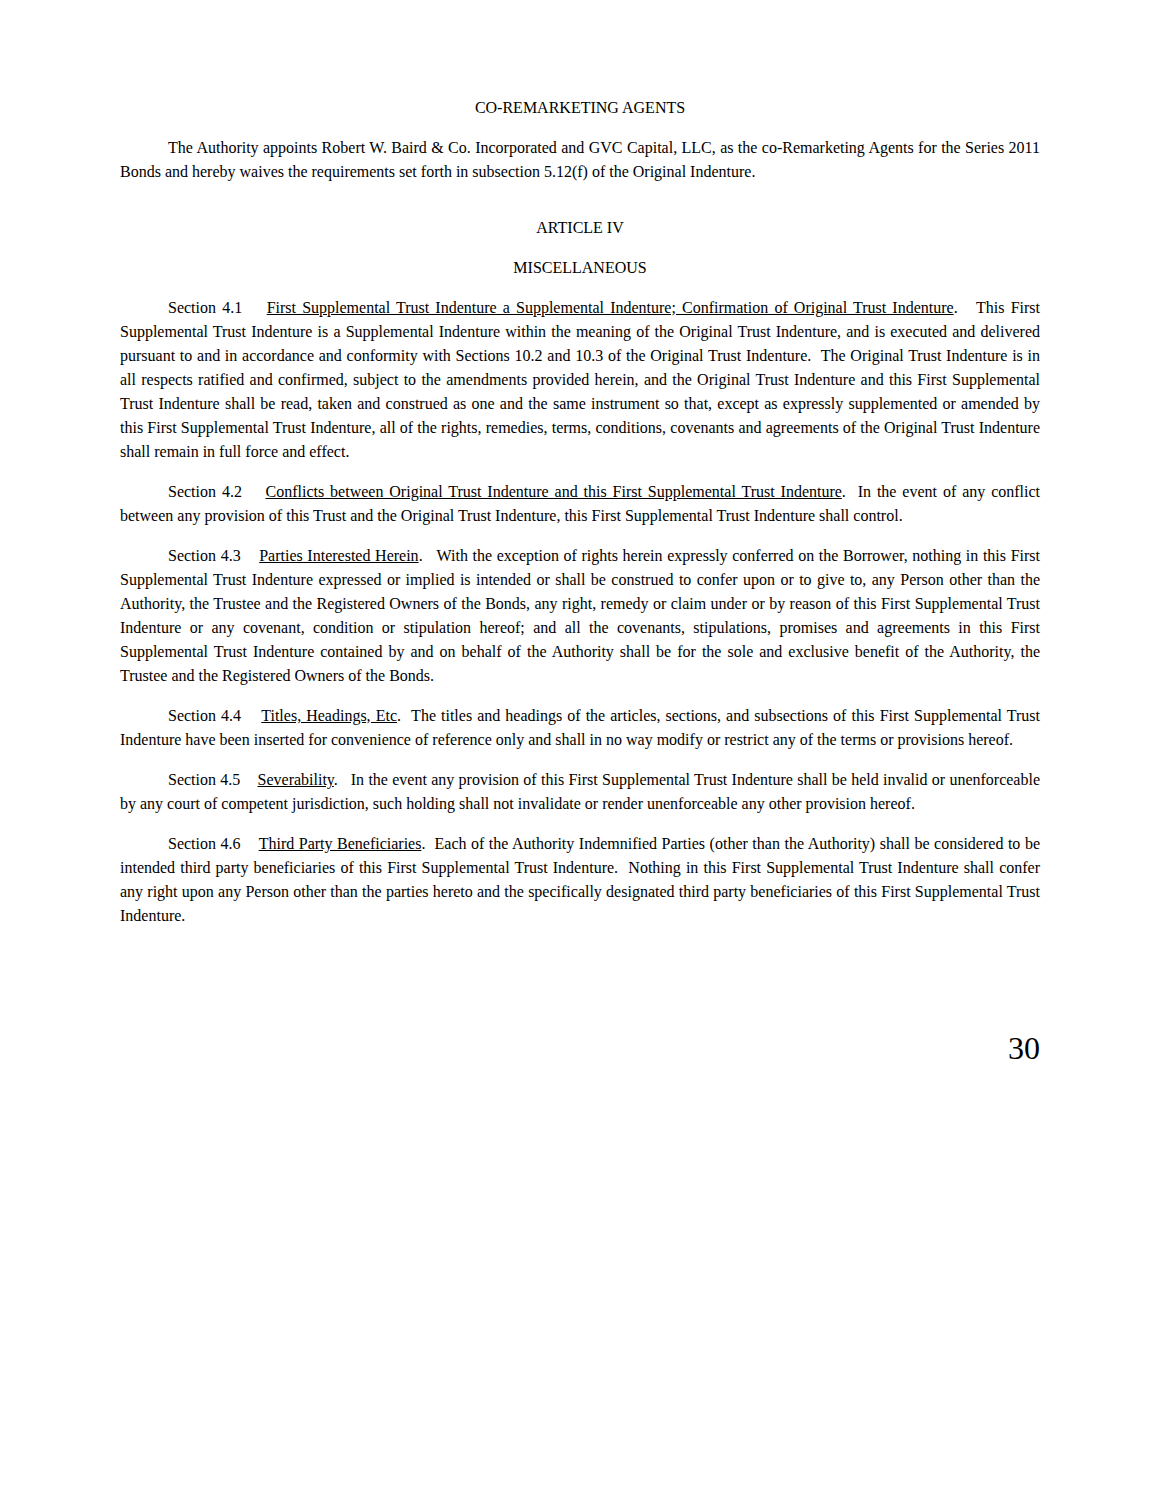CO-REMARKETING AGENTS
The Authority appoints Robert W. Baird & Co. Incorporated and GVC Capital, LLC, as the co-Remarketing Agents for the Series 2011 Bonds and hereby waives the requirements set forth in subsection 5.12(f) of the Original Indenture.
ARTICLE IV
MISCELLANEOUS
Section 4.1 First Supplemental Trust Indenture a Supplemental Indenture; Confirmation of Original Trust Indenture. This First Supplemental Trust Indenture is a Supplemental Indenture within the meaning of the Original Trust Indenture, and is executed and delivered pursuant to and in accordance and conformity with Sections 10.2 and 10.3 of the Original Trust Indenture. The Original Trust Indenture is in all respects ratified and confirmed, subject to the amendments provided herein, and the Original Trust Indenture and this First Supplemental Trust Indenture shall be read, taken and construed as one and the same instrument so that, except as expressly supplemented or amended by this First Supplemental Trust Indenture, all of the rights, remedies, terms, conditions, covenants and agreements of the Original Trust Indenture shall remain in full force and effect.
Section 4.2 Conflicts between Original Trust Indenture and this First Supplemental Trust Indenture. In the event of any conflict between any provision of this Trust and the Original Trust Indenture, this First Supplemental Trust Indenture shall control.
Section 4.3 Parties Interested Herein. With the exception of rights herein expressly conferred on the Borrower, nothing in this First Supplemental Trust Indenture expressed or implied is intended or shall be construed to confer upon or to give to, any Person other than the Authority, the Trustee and the Registered Owners of the Bonds, any right, remedy or claim under or by reason of this First Supplemental Trust Indenture or any covenant, condition or stipulation hereof; and all the covenants, stipulations, promises and agreements in this First Supplemental Trust Indenture contained by and on behalf of the Authority shall be for the sole and exclusive benefit of the Authority, the Trustee and the Registered Owners of the Bonds.
Section 4.4 Titles, Headings, Etc. The titles and headings of the articles, sections, and subsections of this First Supplemental Trust Indenture have been inserted for convenience of reference only and shall in no way modify or restrict any of the terms or provisions hereof.
Section 4.5 Severability. In the event any provision of this First Supplemental Trust Indenture shall be held invalid or unenforceable by any court of competent jurisdiction, such holding shall not invalidate or render unenforceable any other provision hereof.
Section 4.6 Third Party Beneficiaries. Each of the Authority Indemnified Parties (other than the Authority) shall be considered to be intended third party beneficiaries of this First Supplemental Trust Indenture. Nothing in this First Supplemental Trust Indenture shall confer any right upon any Person other than the parties hereto and the specifically designated third party beneficiaries of this First Supplemental Trust Indenture.
30